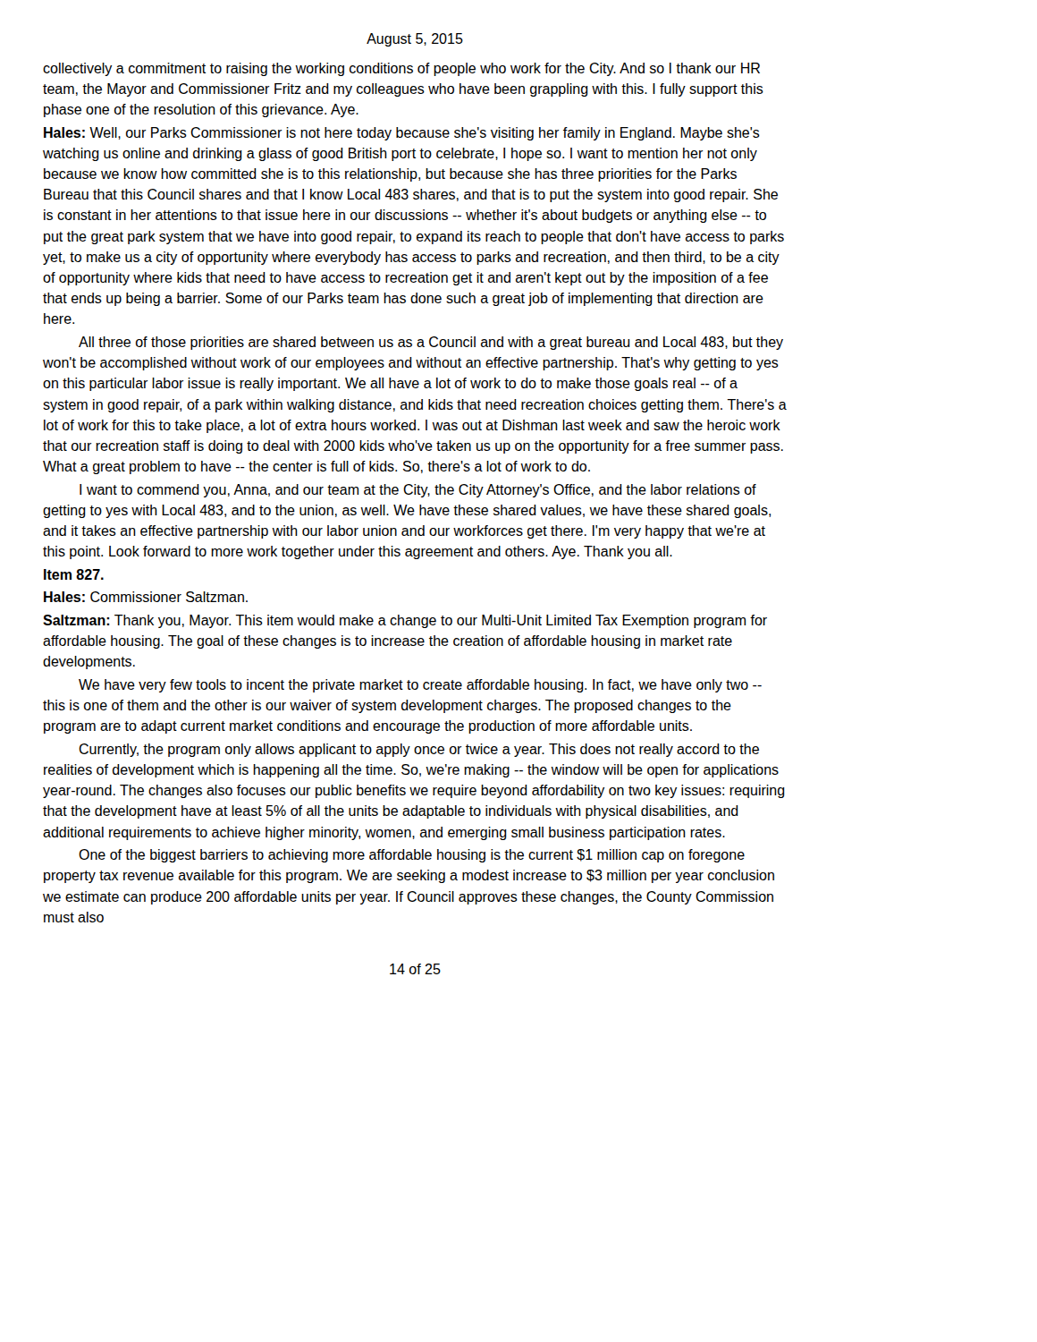August 5, 2015
collectively a commitment to raising the working conditions of people who work for the City. And so I thank our HR team, the Mayor and Commissioner Fritz and my colleagues who have been grappling with this. I fully support this phase one of the resolution of this grievance. Aye.
Hales: Well, our Parks Commissioner is not here today because she's visiting her family in England. Maybe she's watching us online and drinking a glass of good British port to celebrate, I hope so. I want to mention her not only because we know how committed she is to this relationship, but because she has three priorities for the Parks Bureau that this Council shares and that I know Local 483 shares, and that is to put the system into good repair. She is constant in her attentions to that issue here in our discussions -- whether it's about budgets or anything else -- to put the great park system that we have into good repair, to expand its reach to people that don't have access to parks yet, to make us a city of opportunity where everybody has access to parks and recreation, and then third, to be a city of opportunity where kids that need to have access to recreation get it and aren't kept out by the imposition of a fee that ends up being a barrier. Some of our Parks team has done such a great job of implementing that direction are here.
All three of those priorities are shared between us as a Council and with a great bureau and Local 483, but they won't be accomplished without work of our employees and without an effective partnership. That's why getting to yes on this particular labor issue is really important. We all have a lot of work to do to make those goals real -- of a system in good repair, of a park within walking distance, and kids that need recreation choices getting them. There's a lot of work for this to take place, a lot of extra hours worked. I was out at Dishman last week and saw the heroic work that our recreation staff is doing to deal with 2000 kids who've taken us up on the opportunity for a free summer pass. What a great problem to have -- the center is full of kids. So, there's a lot of work to do.
I want to commend you, Anna, and our team at the City, the City Attorney's Office, and the labor relations of getting to yes with Local 483, and to the union, as well. We have these shared values, we have these shared goals, and it takes an effective partnership with our labor union and our workforces get there. I'm very happy that we're at this point. Look forward to more work together under this agreement and others. Aye. Thank you all.
Item 827.
Hales: Commissioner Saltzman.
Saltzman: Thank you, Mayor. This item would make a change to our Multi-Unit Limited Tax Exemption program for affordable housing. The goal of these changes is to increase the creation of affordable housing in market rate developments.
We have very few tools to incent the private market to create affordable housing. In fact, we have only two -- this is one of them and the other is our waiver of system development charges. The proposed changes to the program are to adapt current market conditions and encourage the production of more affordable units.
Currently, the program only allows applicant to apply once or twice a year. This does not really accord to the realities of development which is happening all the time. So, we're making -- the window will be open for applications year-round. The changes also focuses our public benefits we require beyond affordability on two key issues: requiring that the development have at least 5% of all the units be adaptable to individuals with physical disabilities, and additional requirements to achieve higher minority, women, and emerging small business participation rates.
One of the biggest barriers to achieving more affordable housing is the current $1 million cap on foregone property tax revenue available for this program. We are seeking a modest increase to $3 million per year conclusion we estimate can produce 200 affordable units per year. If Council approves these changes, the County Commission must also
14 of 25